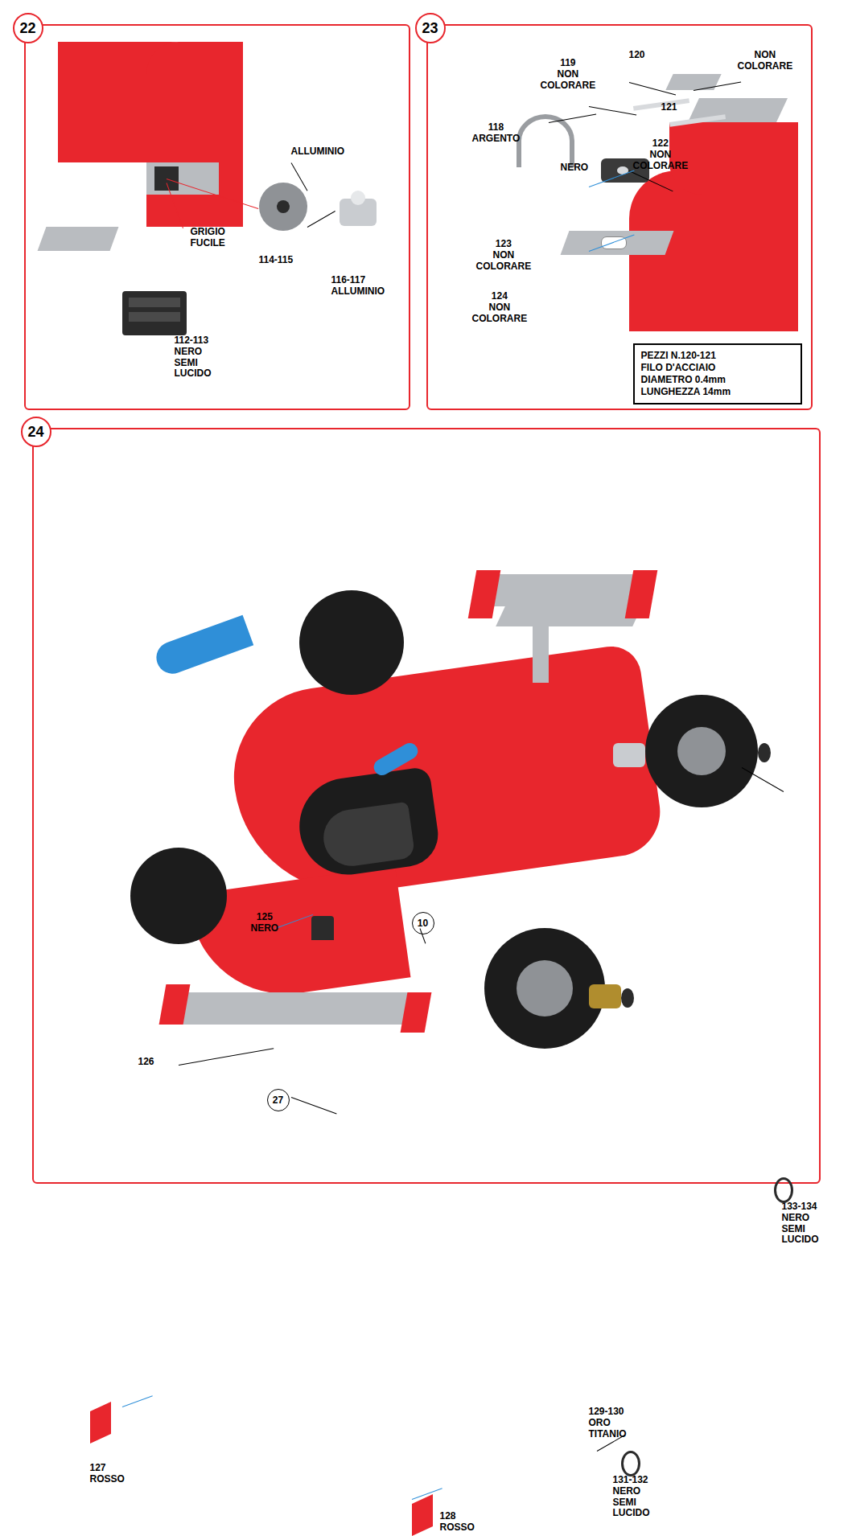22
ALLUMINIO
GRIGIO
FUCILE
114-115
116-117
ALLUMINIO
112-113
NERO
SEMI
LUCIDO
23
119
NON
COLORARE
120
NON
COLORARE
121
118
ARGENTO
122
NON
COLORARE
NERO
123
NON
COLORARE
124
NON
COLORARE
PEZZI N.120-121
FILO D'ACCIAIO
DIAMETRO 0.4mm
LUNGHEZZA 14mm
24
10
27
125
NERO
126
133-134
NERO
SEMI
LUCIDO
129-130
ORO
TITANIO
131-132
NERO
SEMI
LUCIDO
127
ROSSO
128
ROSSO